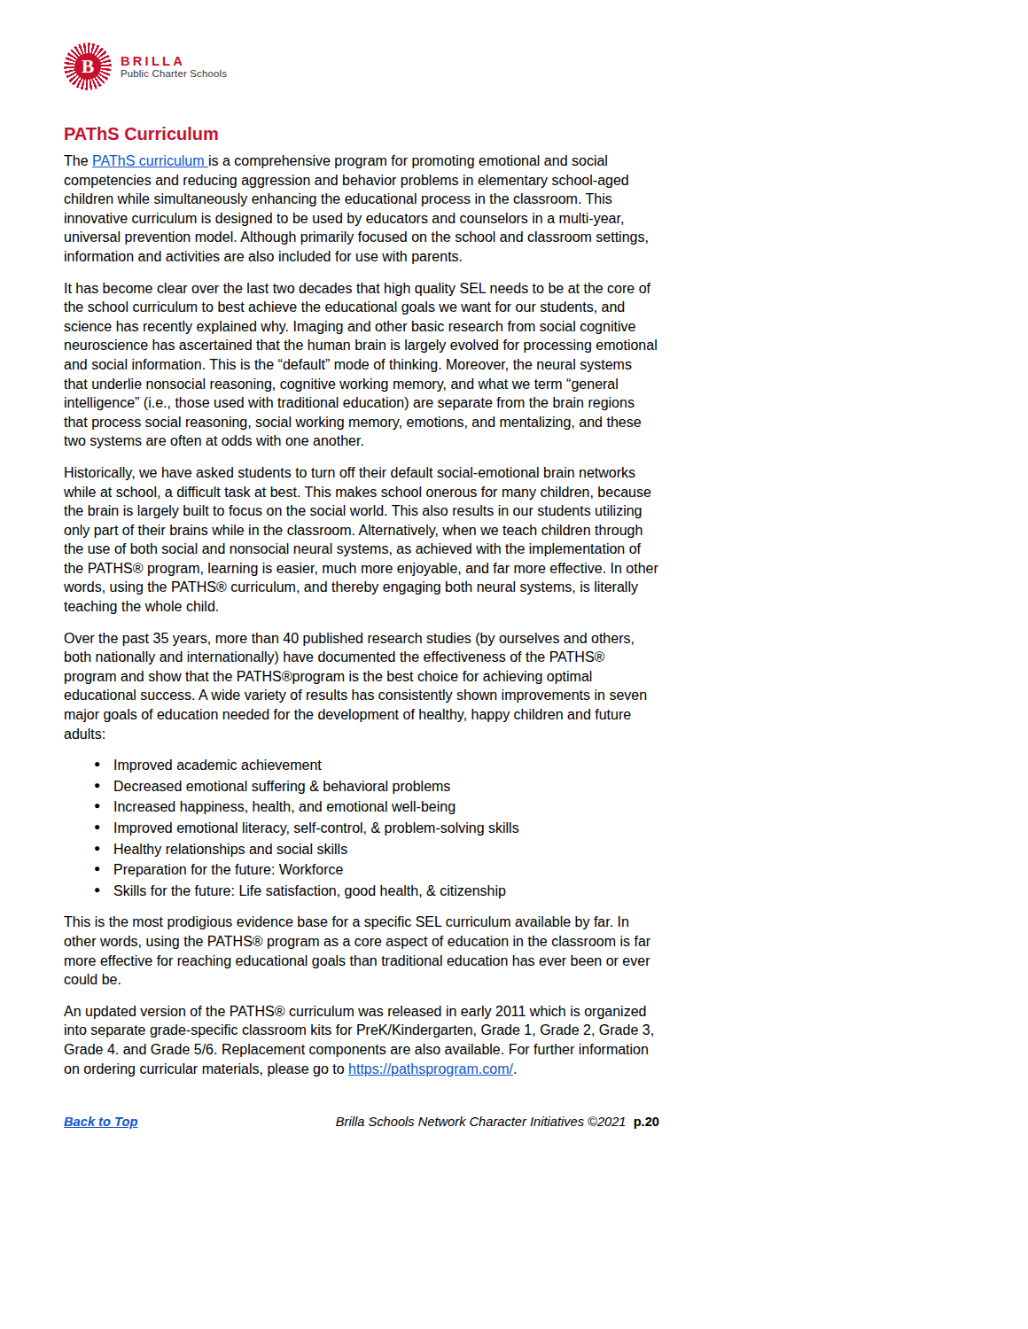B
Brilla
Public Charter Schools
PAThS Curriculum
The PAThS curriculum is a comprehensive program for promoting emotional and social competencies and reducing aggression and behavior problems in elementary school-aged children while simultaneously enhancing the educational process in the classroom. This innovative curriculum is designed to be used by educators and counselors in a multi-year, universal prevention model. Although primarily focused on the school and classroom settings, information and activities are also included for use with parents.
It has become clear over the last two decades that high quality SEL needs to be at the core of the school curriculum to best achieve the educational goals we want for our students, and science has recently explained why. Imaging and other basic research from social cognitive neuroscience has ascertained that the human brain is largely evolved for processing emotional and social information. This is the “default” mode of thinking. Moreover, the neural systems that underlie nonsocial reasoning, cognitive working memory, and what we term “general intelligence” (i.e., those used with traditional education) are separate from the brain regions that process social reasoning, social working memory, emotions, and mentalizing, and these two systems are often at odds with one another.
Historically, we have asked students to turn off their default social-emotional brain networks while at school, a difficult task at best. This makes school onerous for many children, because the brain is largely built to focus on the social world. This also results in our students utilizing only part of their brains while in the classroom. Alternatively, when we teach children through the use of both social and nonsocial neural systems, as achieved with the implementation of the PATHS® program, learning is easier, much more enjoyable, and far more effective. In other words, using the PATHS® curriculum, and thereby engaging both neural systems, is literally teaching the whole child.
Over the past 35 years, more than 40 published research studies (by ourselves and others, both nationally and internationally) have documented the effectiveness of the PATHS® program and show that the PATHS®program is the best choice for achieving optimal educational success. A wide variety of results has consistently shown improvements in seven major goals of education needed for the development of healthy, happy children and future adults:
Improved academic achievement
Decreased emotional suffering & behavioral problems
Increased happiness, health, and emotional well-being
Improved emotional literacy, self-control, & problem-solving skills
Healthy relationships and social skills
Preparation for the future: Workforce
Skills for the future: Life satisfaction, good health, & citizenship
This is the most prodigious evidence base for a specific SEL curriculum available by far. In other words, using the PATHS® program as a core aspect of education in the classroom is far more effective for reaching educational goals than traditional education has ever been or ever could be.
An updated version of the PATHS® curriculum was released in early 2011 which is organized into separate grade-specific classroom kits for PreK/Kindergarten, Grade 1, Grade 2, Grade 3, Grade 4. and Grade 5/6. Replacement components are also available. For further information on ordering curricular materials, please go to https://pathsprogram.com/.
Back to Top
Brilla Schools Network Character Initiatives ©2021 p.20